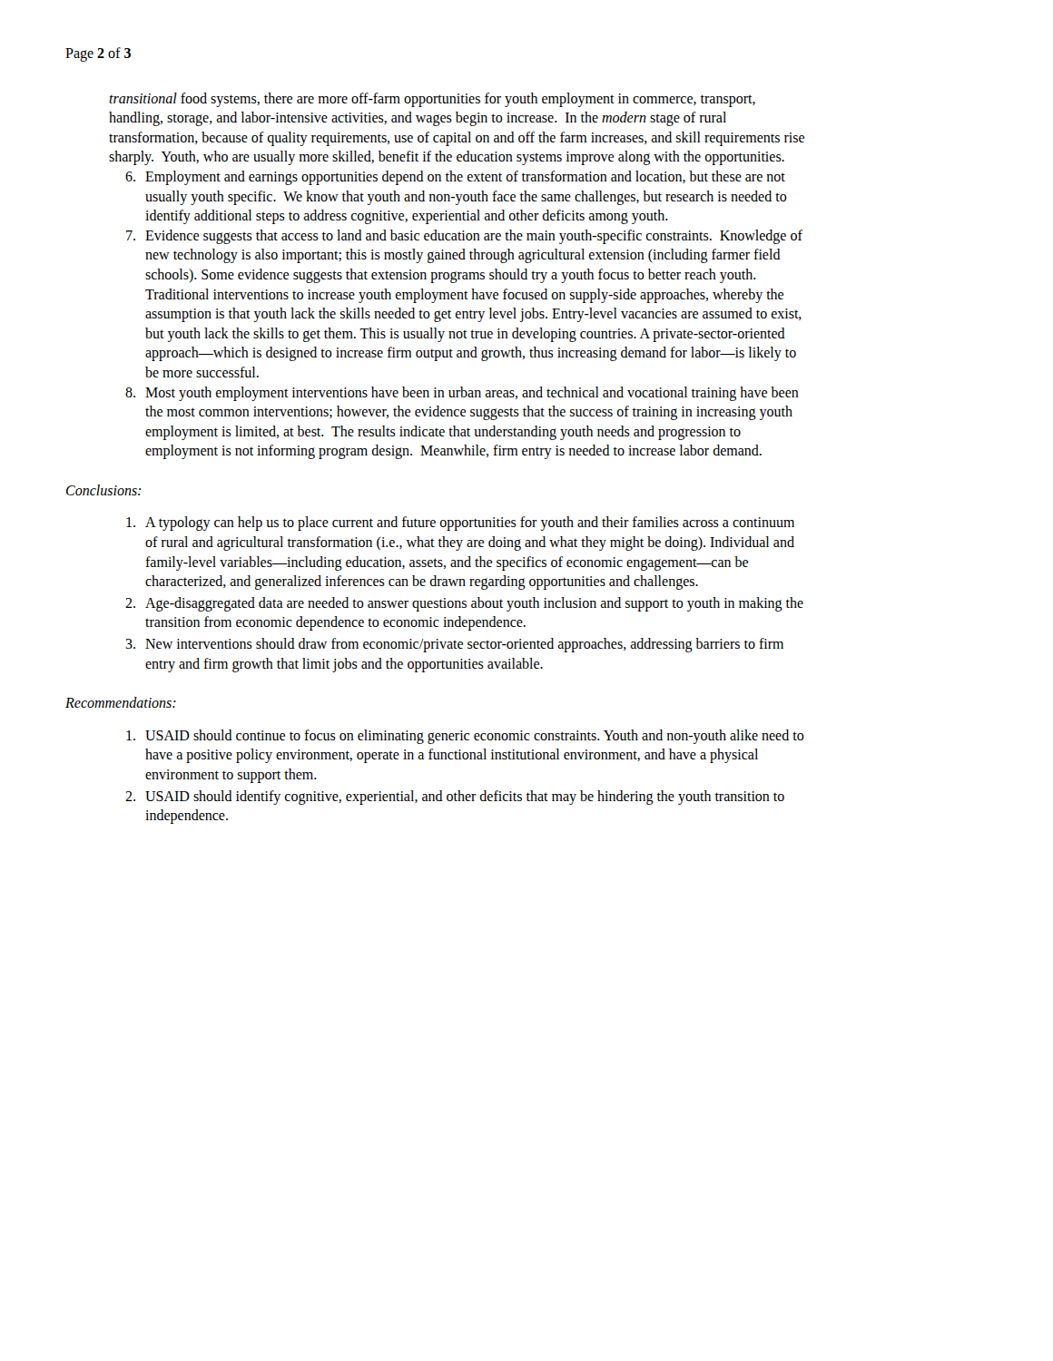Page 2 of 3
transitional food systems, there are more off-farm opportunities for youth employment in commerce, transport, handling, storage, and labor-intensive activities, and wages begin to increase. In the modern stage of rural transformation, because of quality requirements, use of capital on and off the farm increases, and skill requirements rise sharply. Youth, who are usually more skilled, benefit if the education systems improve along with the opportunities.
Employment and earnings opportunities depend on the extent of transformation and location, but these are not usually youth specific. We know that youth and non-youth face the same challenges, but research is needed to identify additional steps to address cognitive, experiential and other deficits among youth.
Evidence suggests that access to land and basic education are the main youth-specific constraints. Knowledge of new technology is also important; this is mostly gained through agricultural extension (including farmer field schools). Some evidence suggests that extension programs should try a youth focus to better reach youth. Traditional interventions to increase youth employment have focused on supply-side approaches, whereby the assumption is that youth lack the skills needed to get entry level jobs. Entry-level vacancies are assumed to exist, but youth lack the skills to get them. This is usually not true in developing countries. A private-sector-oriented approach—which is designed to increase firm output and growth, thus increasing demand for labor—is likely to be more successful.
Most youth employment interventions have been in urban areas, and technical and vocational training have been the most common interventions; however, the evidence suggests that the success of training in increasing youth employment is limited, at best. The results indicate that understanding youth needs and progression to employment is not informing program design. Meanwhile, firm entry is needed to increase labor demand.
Conclusions:
A typology can help us to place current and future opportunities for youth and their families across a continuum of rural and agricultural transformation (i.e., what they are doing and what they might be doing). Individual and family-level variables—including education, assets, and the specifics of economic engagement—can be characterized, and generalized inferences can be drawn regarding opportunities and challenges.
Age-disaggregated data are needed to answer questions about youth inclusion and support to youth in making the transition from economic dependence to economic independence.
New interventions should draw from economic/private sector-oriented approaches, addressing barriers to firm entry and firm growth that limit jobs and the opportunities available.
Recommendations:
USAID should continue to focus on eliminating generic economic constraints. Youth and non-youth alike need to have a positive policy environment, operate in a functional institutional environment, and have a physical environment to support them.
USAID should identify cognitive, experiential, and other deficits that may be hindering the youth transition to independence.